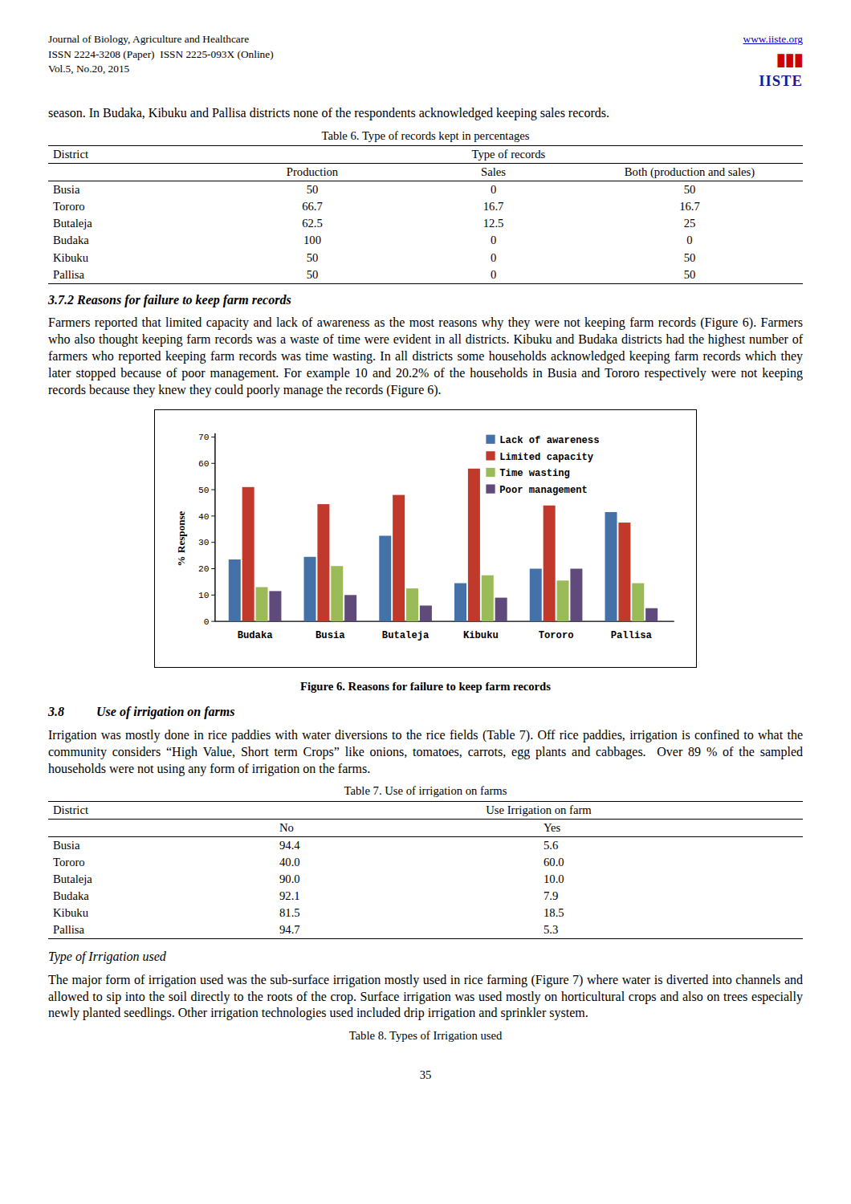Journal of Biology, Agriculture and Healthcare
ISSN 2224-3208 (Paper) ISSN 2225-093X (Online)
Vol.5, No.20, 2015
www.iiste.org
▮▮▮
IISTE
season. In Budaka, Kibuku and Pallisa districts none of the respondents acknowledged keeping sales records.
Table 6. Type of records kept in percentages
| District | Type of records |
| | Production | Sales | Both (production and sales) |
| Busia | 50 | 0 | 50 |
| Tororo | 66.7 | 16.7 | 16.7 |
| Butaleja | 62.5 | 12.5 | 25 |
| Budaka | 100 | 0 | 0 |
| Kibuku | 50 | 0 | 50 |
| Pallisa | 50 | 0 | 50 |
3.7.2 Reasons for failure to keep farm records
Farmers reported that limited capacity and lack of awareness as the most reasons why they were not keeping farm records (Figure 6). Farmers who also thought keeping farm records was a waste of time were evident in all districts. Kibuku and Budaka districts had the highest number of farmers who reported keeping farm records was time wasting. In all districts some households acknowledged keeping farm records which they later stopped because of poor management. For example 10 and 20.2% of the households in Busia and Tororo respectively were not keeping records because they knew they could poorly manage the records (Figure 6).
0 10 20 30 40 50 60 70 % Response Lack of awareness Limited capacity Time wasting Poor management Budaka Busia Butaleja Kibuku Tororo Pallisa
Figure 6. Reasons for failure to keep farm records
3.8 Use of irrigation on farms
Irrigation was mostly done in rice paddies with water diversions to the rice fields (Table 7). Off rice paddies, irrigation is confined to what the community considers “High Value, Short term Crops” like onions, tomatoes, carrots, egg plants and cabbages. Over 89 % of the sampled households were not using any form of irrigation on the farms.
Table 7. Use of irrigation on farms
| District | Use Irrigation on farm |
| | No | Yes |
| Busia | 94.4 | 5.6 |
| Tororo | 40.0 | 60.0 |
| Butaleja | 90.0 | 10.0 |
| Budaka | 92.1 | 7.9 |
| Kibuku | 81.5 | 18.5 |
| Pallisa | 94.7 | 5.3 |
Type of Irrigation used
The major form of irrigation used was the sub-surface irrigation mostly used in rice farming (Figure 7) where water is diverted into channels and allowed to sip into the soil directly to the roots of the crop. Surface irrigation was used mostly on horticultural crops and also on trees especially newly planted seedlings. Other irrigation technologies used included drip irrigation and sprinkler system.
Table 8. Types of Irrigation used
35